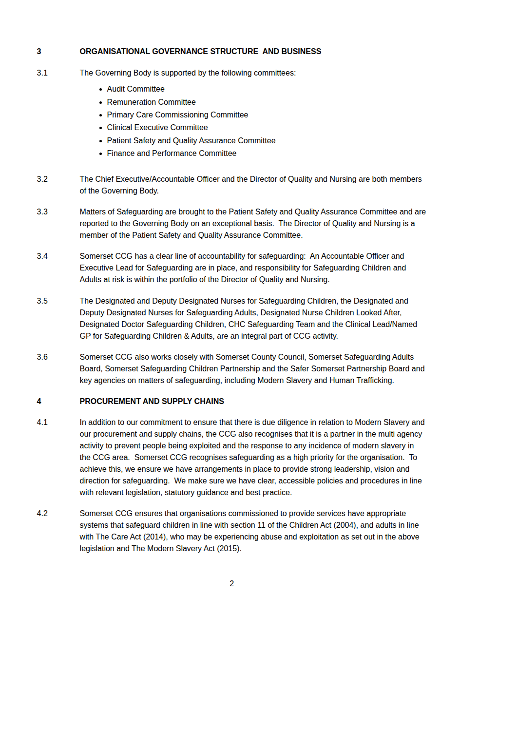3
ORGANISATIONAL GOVERNANCE STRUCTURE AND BUSINESS
3.1
The Governing Body is supported by the following committees:
Audit Committee
Remuneration Committee
Primary Care Commissioning Committee
Clinical Executive Committee
Patient Safety and Quality Assurance Committee
Finance and Performance Committee
3.2
The Chief Executive/Accountable Officer and the Director of Quality and Nursing are both members of the Governing Body.
3.3
Matters of Safeguarding are brought to the Patient Safety and Quality Assurance Committee and are reported to the Governing Body on an exceptional basis. The Director of Quality and Nursing is a member of the Patient Safety and Quality Assurance Committee.
3.4
Somerset CCG has a clear line of accountability for safeguarding: An Accountable Officer and Executive Lead for Safeguarding are in place, and responsibility for Safeguarding Children and Adults at risk is within the portfolio of the Director of Quality and Nursing.
3.5
The Designated and Deputy Designated Nurses for Safeguarding Children, the Designated and Deputy Designated Nurses for Safeguarding Adults, Designated Nurse Children Looked After, Designated Doctor Safeguarding Children, CHC Safeguarding Team and the Clinical Lead/Named GP for Safeguarding Children & Adults, are an integral part of CCG activity.
3.6
Somerset CCG also works closely with Somerset County Council, Somerset Safeguarding Adults Board, Somerset Safeguarding Children Partnership and the Safer Somerset Partnership Board and key agencies on matters of safeguarding, including Modern Slavery and Human Trafficking.
4
PROCUREMENT AND SUPPLY CHAINS
4.1
In addition to our commitment to ensure that there is due diligence in relation to Modern Slavery and our procurement and supply chains, the CCG also recognises that it is a partner in the multi agency activity to prevent people being exploited and the response to any incidence of modern slavery in the CCG area. Somerset CCG recognises safeguarding as a high priority for the organisation. To achieve this, we ensure we have arrangements in place to provide strong leadership, vision and direction for safeguarding. We make sure we have clear, accessible policies and procedures in line with relevant legislation, statutory guidance and best practice.
4.2
Somerset CCG ensures that organisations commissioned to provide services have appropriate systems that safeguard children in line with section 11 of the Children Act (2004), and adults in line with The Care Act (2014), who may be experiencing abuse and exploitation as set out in the above legislation and The Modern Slavery Act (2015).
2